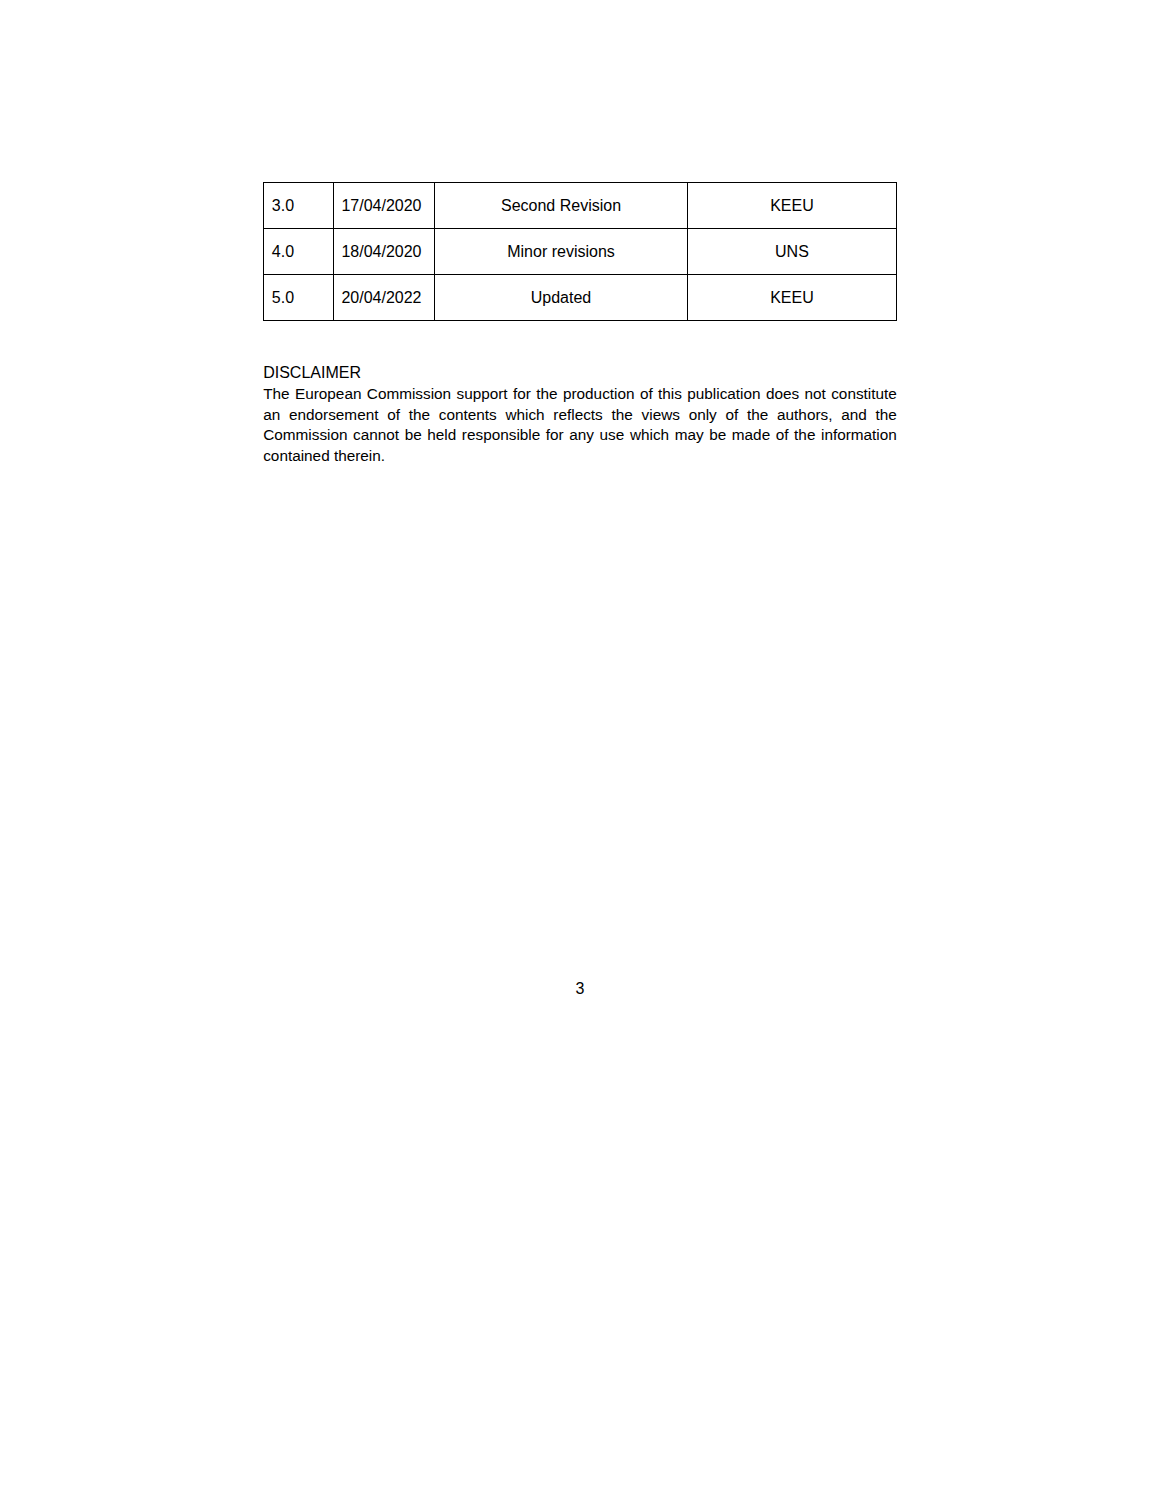| 3.0 | 17/04/2020 | Second Revision | KEEU |
| 4.0 | 18/04/2020 | Minor revisions | UNS |
| 5.0 | 20/04/2022 | Updated | KEEU |
DISCLAIMER
The European Commission support for the production of this publication does not constitute an endorsement of the contents which reflects the views only of the authors, and the Commission cannot be held responsible for any use which may be made of the information contained therein.
3